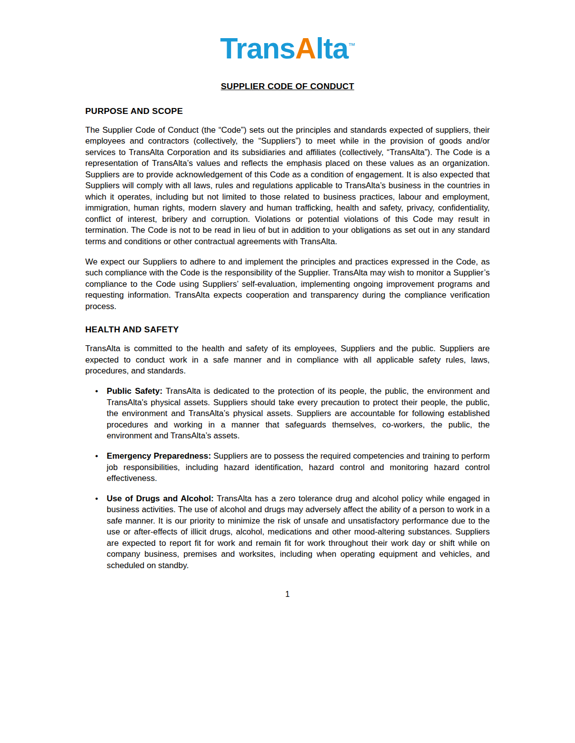TransAlta™
SUPPLIER CODE OF CONDUCT
PURPOSE AND SCOPE
The Supplier Code of Conduct (the “Code”) sets out the principles and standards expected of suppliers, their employees and contractors (collectively, the “Suppliers”) to meet while in the provision of goods and/or services to TransAlta Corporation and its subsidiaries and affiliates (collectively, “TransAlta”). The Code is a representation of TransAlta’s values and reflects the emphasis placed on these values as an organization. Suppliers are to provide acknowledgement of this Code as a condition of engagement. It is also expected that Suppliers will comply with all laws, rules and regulations applicable to TransAlta’s business in the countries in which it operates, including but not limited to those related to business practices, labour and employment, immigration, human rights, modern slavery and human trafficking, health and safety, privacy, confidentiality, conflict of interest, bribery and corruption. Violations or potential violations of this Code may result in termination. The Code is not to be read in lieu of but in addition to your obligations as set out in any standard terms and conditions or other contractual agreements with TransAlta.
We expect our Suppliers to adhere to and implement the principles and practices expressed in the Code, as such compliance with the Code is the responsibility of the Supplier. TransAlta may wish to monitor a Supplier’s compliance to the Code using Suppliers’ self-evaluation, implementing ongoing improvement programs and requesting information. TransAlta expects cooperation and transparency during the compliance verification process.
HEALTH AND SAFETY
TransAlta is committed to the health and safety of its employees, Suppliers and the public. Suppliers are expected to conduct work in a safe manner and in compliance with all applicable safety rules, laws, procedures, and standards.
Public Safety: TransAlta is dedicated to the protection of its people, the public, the environment and TransAlta's physical assets. Suppliers should take every precaution to protect their people, the public, the environment and TransAlta’s physical assets. Suppliers are accountable for following established procedures and working in a manner that safeguards themselves, co-workers, the public, the environment and TransAlta’s assets.
Emergency Preparedness: Suppliers are to possess the required competencies and training to perform job responsibilities, including hazard identification, hazard control and monitoring hazard control effectiveness.
Use of Drugs and Alcohol: TransAlta has a zero tolerance drug and alcohol policy while engaged in business activities. The use of alcohol and drugs may adversely affect the ability of a person to work in a safe manner. It is our priority to minimize the risk of unsafe and unsatisfactory performance due to the use or after-effects of illicit drugs, alcohol, medications and other mood-altering substances. Suppliers are expected to report fit for work and remain fit for work throughout their work day or shift while on company business, premises and worksites, including when operating equipment and vehicles, and scheduled on standby.
1